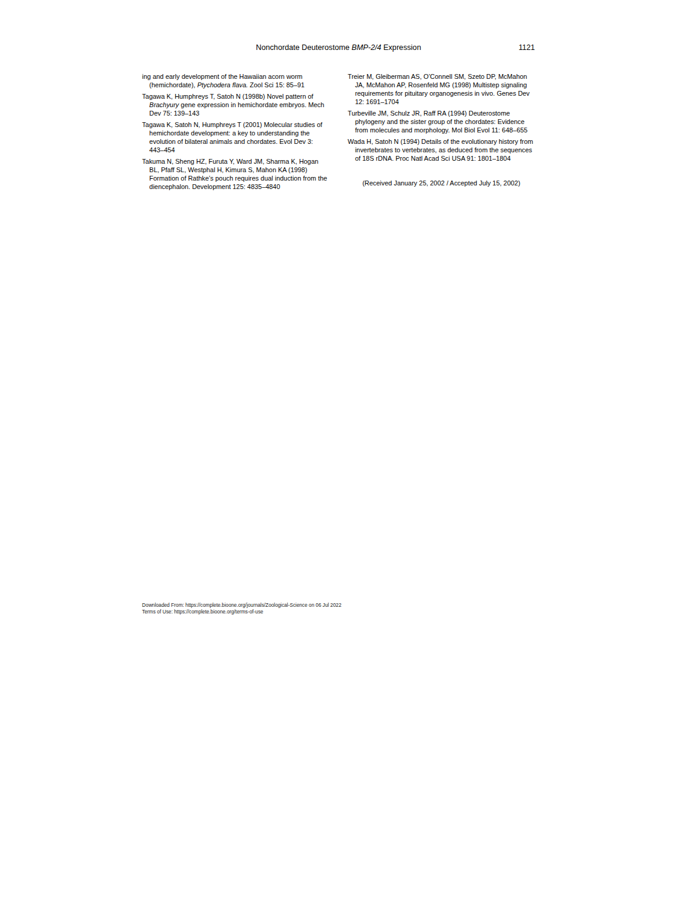Nonchordate Deuterostome BMP-2/4 Expression 1121
ing and early development of the Hawaiian acorn worm (hemichordate), Ptychodera flava. Zool Sci 15: 85–91
Tagawa K, Humphreys T, Satoh N (1998b) Novel pattern of Brachyury gene expression in hemichordate embryos. Mech Dev 75: 139–143
Tagawa K, Satoh N, Humphreys T (2001) Molecular studies of hemichordate development: a key to understanding the evolution of bilateral animals and chordates. Evol Dev 3: 443–454
Takuma N, Sheng HZ, Furuta Y, Ward JM, Sharma K, Hogan BL, Pfaff SL, Westphal H, Kimura S, Mahon KA (1998) Formation of Rathke’s pouch requires dual induction from the diencephalon. Development 125: 4835–4840
Treier M, Gleiberman AS, O’Connell SM, Szeto DP, McMahon JA, McMahon AP, Rosenfeld MG (1998) Multistep signaling requirements for pituitary organogenesis in vivo. Genes Dev 12: 1691–1704
Turbeville JM, Schulz JR, Raff RA (1994) Deuterostome phylogeny and the sister group of the chordates: Evidence from molecules and morphology. Mol Biol Evol 11: 648–655
Wada H, Satoh N (1994) Details of the evolutionary history from invertebrates to vertebrates, as deduced from the sequences of 18S rDNA. Proc Natl Acad Sci USA 91: 1801–1804
(Received January 25, 2002 / Accepted July 15, 2002)
Downloaded From: https://complete.bioone.org/journals/Zoological-Science on 06 Jul 2022
Terms of Use: https://complete.bioone.org/terms-of-use